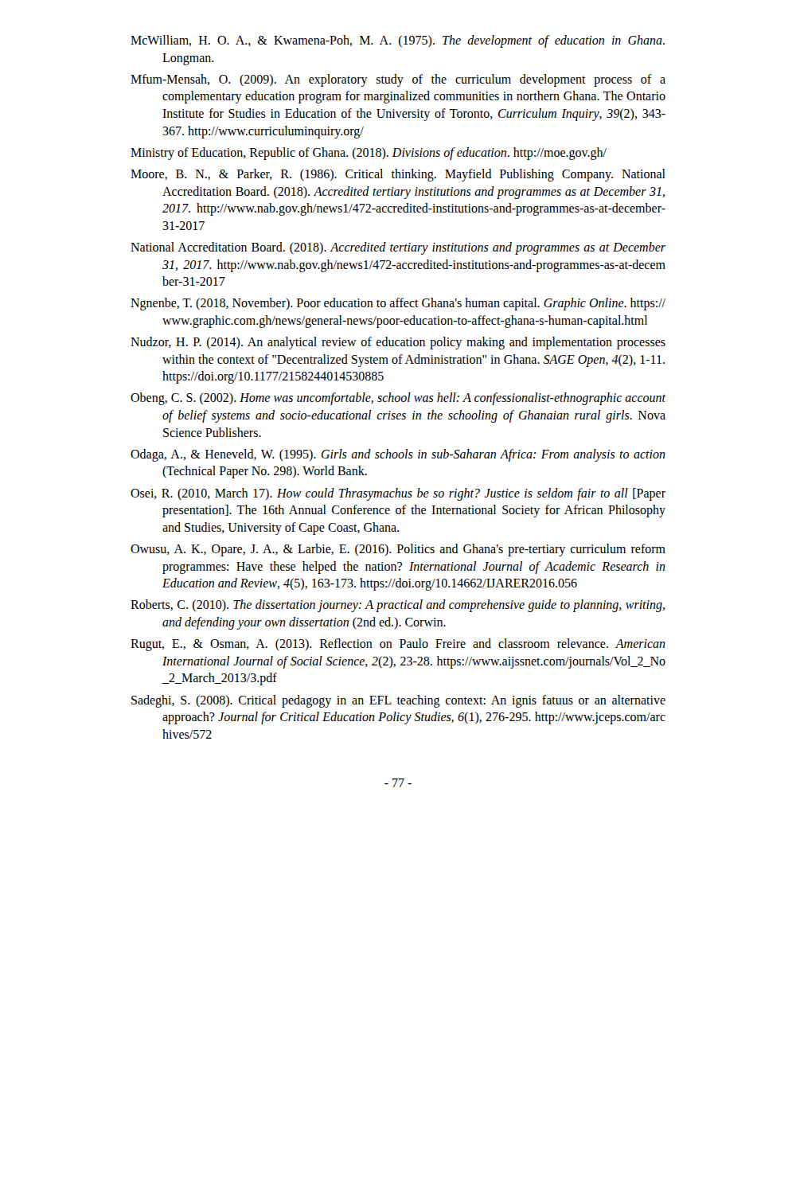McWilliam, H. O. A., & Kwamena-Poh, M. A. (1975). The development of education in Ghana. Longman.
Mfum-Mensah, O. (2009). An exploratory study of the curriculum development process of a complementary education program for marginalized communities in northern Ghana. The Ontario Institute for Studies in Education of the University of Toronto, Curriculum Inquiry, 39(2), 343-367. http://www.curriculuminquiry.org/
Ministry of Education, Republic of Ghana. (2018). Divisions of education. http://moe.gov.gh/
Moore, B. N., & Parker, R. (1986). Critical thinking. Mayfield Publishing Company. National Accreditation Board. (2018). Accredited tertiary institutions and programmes as at December 31, 2017. http://www.nab.gov.gh/news1/472-accredited-institutions-and-programmes-as-at-december-31-2017
National Accreditation Board. (2018). Accredited tertiary institutions and programmes as at December 31, 2017. http://www.nab.gov.gh/news1/472-accredited-institutions-and-programmes-as-at-december-31-2017
Ngnenbe, T. (2018, November). Poor education to affect Ghana's human capital. Graphic Online. https://www.graphic.com.gh/news/general-news/poor-education-to-affect-ghana-s-human-capital.html
Nudzor, H. P. (2014). An analytical review of education policy making and implementation processes within the context of "Decentralized System of Administration" in Ghana. SAGE Open, 4(2), 1-11. https://doi.org/10.1177/2158244014530885
Obeng, C. S. (2002). Home was uncomfortable, school was hell: A confessionalist-ethnographic account of belief systems and socio-educational crises in the schooling of Ghanaian rural girls. Nova Science Publishers.
Odaga, A., & Heneveld, W. (1995). Girls and schools in sub-Saharan Africa: From analysis to action (Technical Paper No. 298). World Bank.
Osei, R. (2010, March 17). How could Thrasymachus be so right? Justice is seldom fair to all [Paper presentation]. The 16th Annual Conference of the International Society for African Philosophy and Studies, University of Cape Coast, Ghana.
Owusu, A. K., Opare, J. A., & Larbie, E. (2016). Politics and Ghana's pre-tertiary curriculum reform programmes: Have these helped the nation? International Journal of Academic Research in Education and Review, 4(5), 163-173. https://doi.org/10.14662/IJARER2016.056
Roberts, C. (2010). The dissertation journey: A practical and comprehensive guide to planning, writing, and defending your own dissertation (2nd ed.). Corwin.
Rugut, E., & Osman, A. (2013). Reflection on Paulo Freire and classroom relevance. American International Journal of Social Science, 2(2), 23-28. https://www.aijssnet.com/journals/Vol_2_No_2_March_2013/3.pdf
Sadeghi, S. (2008). Critical pedagogy in an EFL teaching context: An ignis fatuus or an alternative approach? Journal for Critical Education Policy Studies, 6(1), 276-295. http://www.jceps.com/archives/572
- 77 -